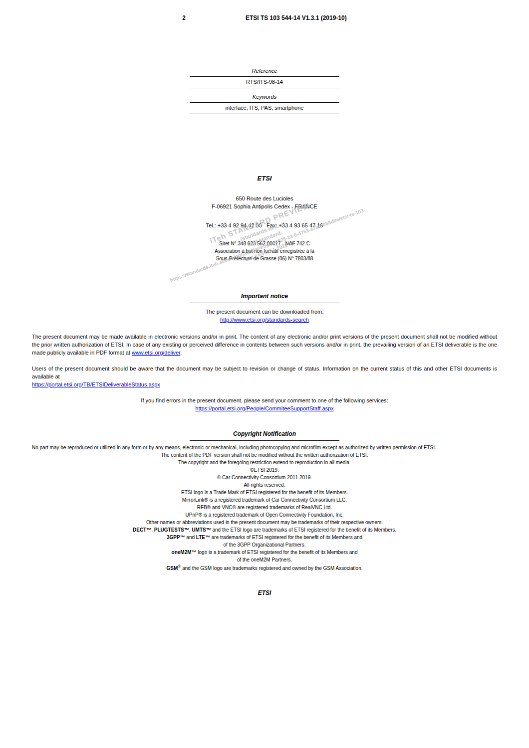2 ETSI TS 103 544-14 V1.3.1 (2019-10)
Reference
RTS/ITS-98-14
Keywords
interface, ITS, PAS, smartphone
ETSI
650 Route des Lucioles
F-06921 Sophia Antipolis Cedex - FRANCE
Tel.: +33 4 92 94 42 00 Fax: +33 4 93 65 47 16
Siret N° 348 623 562 00017 - NAF 742 C
Association à but non lucratif enregistrée à la
Sous-Préfecture de Grasse (06) N° 7803/88
iTeh STANDARD PREVIEW
(standards.iteh.ai)
Full standard:
https://standards.iteh.ai/catalog/standards/sist/4828-23-6-4753-a7bd-0b8d0e/etsi-ts-103-544-14-v1-3-1-2019-10
Important notice
The present document can be downloaded from:
http://www.etsi.org/standards-search
The present document may be made available in electronic versions and/or in print. The content of any electronic and/or print versions of the present document shall not be modified without the prior written authorization of ETSI. In case of any existing or perceived difference in contents between such versions and/or in print, the prevailing version of an ETSI deliverable is the one made publicly available in PDF format at www.etsi.org/deliver.
Users of the present document should be aware that the document may be subject to revision or change of status. Information on the current status of this and other ETSI documents is available at
https://portal.etsi.org/TB/ETSIDeliverableStatus.aspx
If you find errors in the present document, please send your comment to one of the following services:
https://portal.etsi.org/People/CommiteeSupportStaff.aspx
Copyright Notification
No part may be reproduced or utilized in any form or by any means, electronic or mechanical, including photocopying and microfilm except as authorized by written permission of ETSI.
The content of the PDF version shall not be modified without the written authorization of ETSI.
The copyright and the foregoing restriction extend to reproduction in all media.
©ETSI 2019.
© Car Connectivity Consortium 2011-2019.
All rights reserved.
ETSI logo is a Trade Mark of ETSI registered for the benefit of its Members.
MirrorLink® is a registered trademark of Car Connectivity Consortium LLC.
RFB® and VNC® are registered trademarks of RealVNC Ltd.
UPnP® is a registered trademark of Open Connectivity Foundation, Inc.
Other names or abbreviations used in the present document may be trademarks of their respective owners.
DECT™, PLUGTESTS™, UMTS™ and the ETSI logo are trademarks of ETSI registered for the benefit of its Members.
3GPP™ and LTE™ are trademarks of ETSI registered for the benefit of its Members and
of the 3GPP Organizational Partners.
oneM2M™ logo is a trademark of ETSI registered for the benefit of its Members and
of the oneM2M Partners.
GSM® and the GSM logo are trademarks registered and owned by the GSM Association.
ETSI